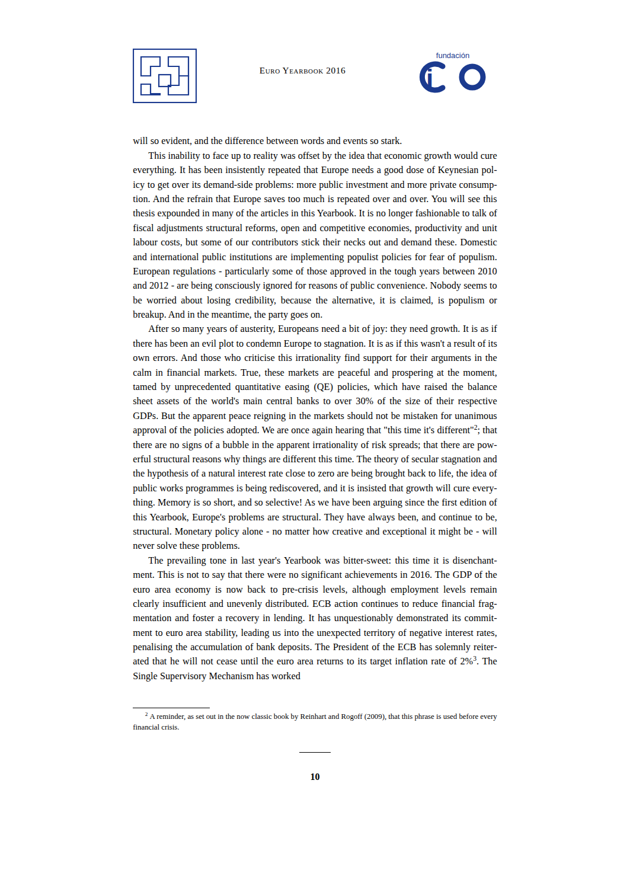Euro Yearbook 2016
fundación i
will so evident, and the difference between words and events so stark.
This inability to face up to reality was offset by the idea that economic growth would cure everything. It has been insistently repeated that Europe needs a good dose of Keynesian policy to get over its demand-side problems: more public investment and more private consumption. And the refrain that Europe saves too much is repeated over and over. You will see this thesis expounded in many of the articles in this Yearbook. It is no longer fashionable to talk of fiscal adjustments structural reforms, open and competitive economies, productivity and unit labour costs, but some of our contributors stick their necks out and demand these. Domestic and international public institutions are implementing populist policies for fear of populism. European regulations - particularly some of those approved in the tough years between 2010 and 2012 - are being consciously ignored for reasons of public convenience. Nobody seems to be worried about losing credibility, because the alternative, it is claimed, is populism or breakup. And in the meantime, the party goes on.
After so many years of austerity, Europeans need a bit of joy: they need growth. It is as if there has been an evil plot to condemn Europe to stagnation. It is as if this wasn't a result of its own errors. And those who criticise this irrationality find support for their arguments in the calm in financial markets. True, these markets are peaceful and prospering at the moment, tamed by unprecedented quantitative easing (QE) policies, which have raised the balance sheet assets of the world's main central banks to over 30% of the size of their respective GDPs. But the apparent peace reigning in the markets should not be mistaken for unanimous approval of the policies adopted. We are once again hearing that "this time it's different"2; that there are no signs of a bubble in the apparent irrationality of risk spreads; that there are powerful structural reasons why things are different this time. The theory of secular stagnation and the hypothesis of a natural interest rate close to zero are being brought back to life, the idea of public works programmes is being rediscovered, and it is insisted that growth will cure everything. Memory is so short, and so selective! As we have been arguing since the first edition of this Yearbook, Europe's problems are structural. They have always been, and continue to be, structural. Monetary policy alone - no matter how creative and exceptional it might be - will never solve these problems.
The prevailing tone in last year's Yearbook was bitter-sweet: this time it is disenchantment. This is not to say that there were no significant achievements in 2016. The GDP of the euro area economy is now back to pre-crisis levels, although employment levels remain clearly insufficient and unevenly distributed. ECB action continues to reduce financial fragmentation and foster a recovery in lending. It has unquestionably demonstrated its commitment to euro area stability, leading us into the unexpected territory of negative interest rates, penalising the accumulation of bank deposits. The President of the ECB has solemnly reiterated that he will not cease until the euro area returns to its target inflation rate of 2%3. The Single Supervisory Mechanism has worked
2 A reminder, as set out in the now classic book by Reinhart and Rogoff (2009), that this phrase is used before every financial crisis.
10